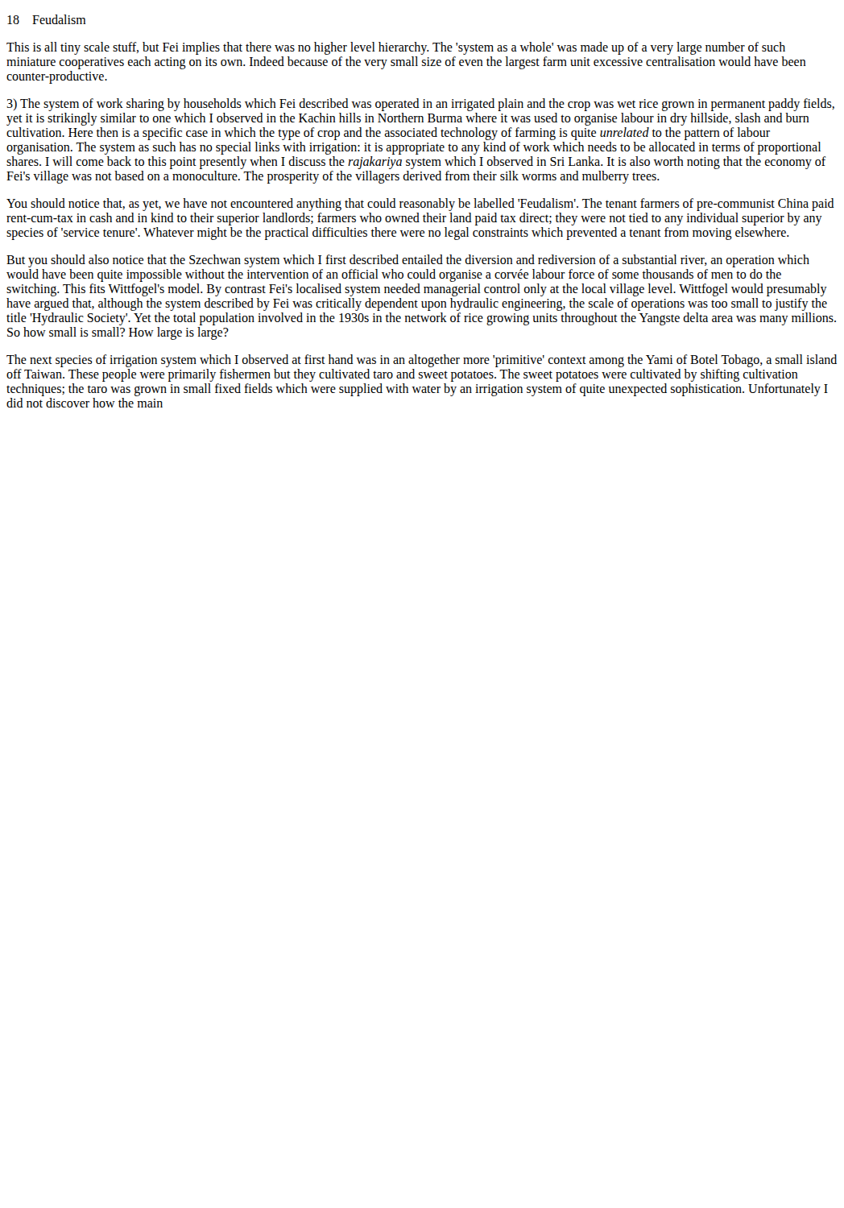18 Feudalism
This is all tiny scale stuff, but Fei implies that there was no higher level hierarchy. The 'system as a whole' was made up of a very large number of such miniature cooperatives each acting on its own. Indeed because of the very small size of even the largest farm unit excessive centralisation would have been counter-productive.
3) The system of work sharing by households which Fei described was operated in an irrigated plain and the crop was wet rice grown in permanent paddy fields, yet it is strikingly similar to one which I observed in the Kachin hills in Northern Burma where it was used to organise labour in dry hillside, slash and burn cultivation. Here then is a specific case in which the type of crop and the associated technology of farming is quite unrelated to the pattern of labour organisation. The system as such has no special links with irrigation: it is appropriate to any kind of work which needs to be allocated in terms of proportional shares. I will come back to this point presently when I discuss the rajakariya system which I observed in Sri Lanka. It is also worth noting that the economy of Fei's village was not based on a monoculture. The prosperity of the villagers derived from their silk worms and mulberry trees.
You should notice that, as yet, we have not encountered anything that could reasonably be labelled 'Feudalism'. The tenant farmers of pre-communist China paid rent-cum-tax in cash and in kind to their superior landlords; farmers who owned their land paid tax direct; they were not tied to any individual superior by any species of 'service tenure'. Whatever might be the practical difficulties there were no legal constraints which prevented a tenant from moving elsewhere.
But you should also notice that the Szechwan system which I first described entailed the diversion and rediversion of a substantial river, an operation which would have been quite impossible without the intervention of an official who could organise a corvée labour force of some thousands of men to do the switching. This fits Wittfogel's model. By contrast Fei's localised system needed managerial control only at the local village level. Wittfogel would presumably have argued that, although the system described by Fei was critically dependent upon hydraulic engineering, the scale of operations was too small to justify the title 'Hydraulic Society'. Yet the total population involved in the 1930s in the network of rice growing units throughout the Yangste delta area was many millions. So how small is small? How large is large?
The next species of irrigation system which I observed at first hand was in an altogether more 'primitive' context among the Yami of Botel Tobago, a small island off Taiwan. These people were primarily fishermen but they cultivated taro and sweet potatoes. The sweet potatoes were cultivated by shifting cultivation techniques; the taro was grown in small fixed fields which were supplied with water by an irrigation system of quite unexpected sophistication. Unfortunately I did not discover how the main